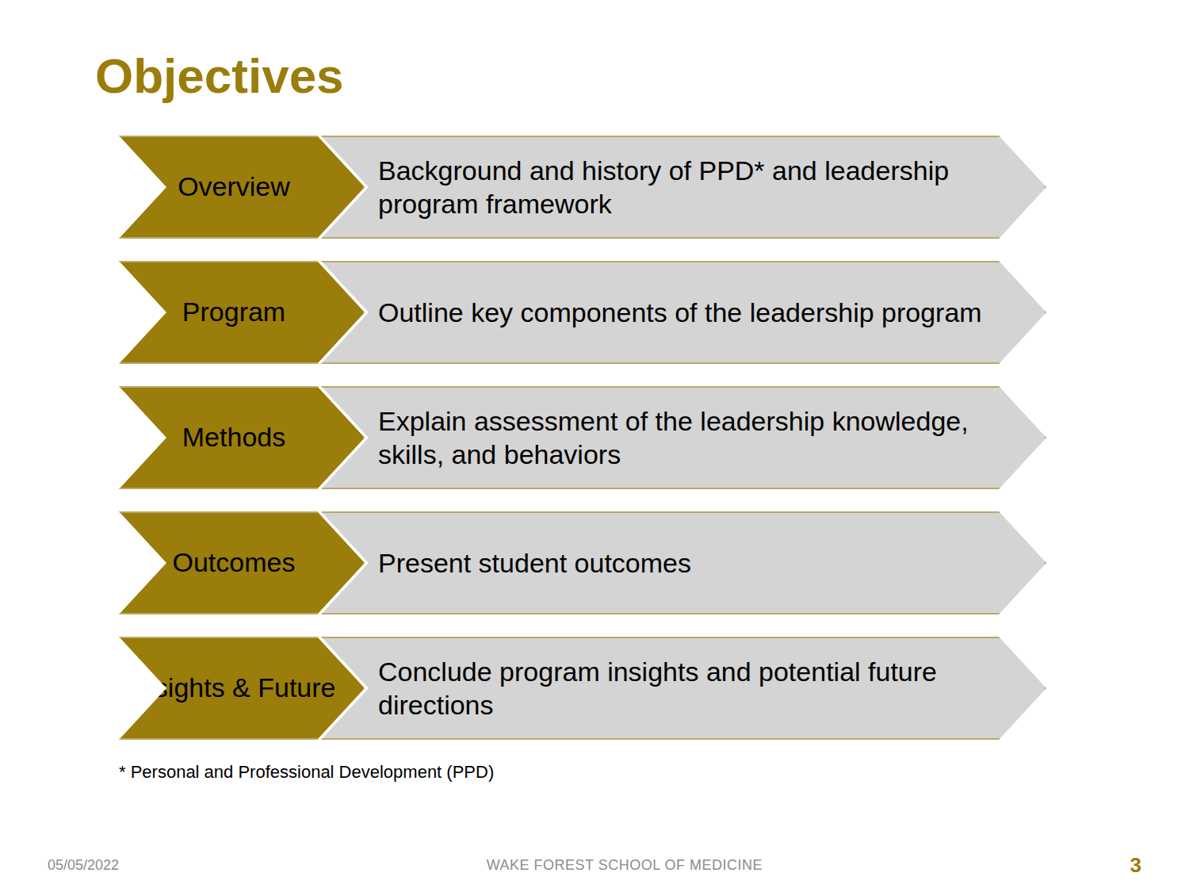Objectives
Overview
Background and history of PPD* and leadership program framework
Program
Outline key components of the leadership program
Methods
Explain assessment of the leadership knowledge, skills, and behaviors
Outcomes
Present student outcomes
Insights & Future
Conclude program insights and potential future directions
* Personal and Professional Development (PPD)
05/05/2022
WAKE FOREST SCHOOL OF MEDICINE
3